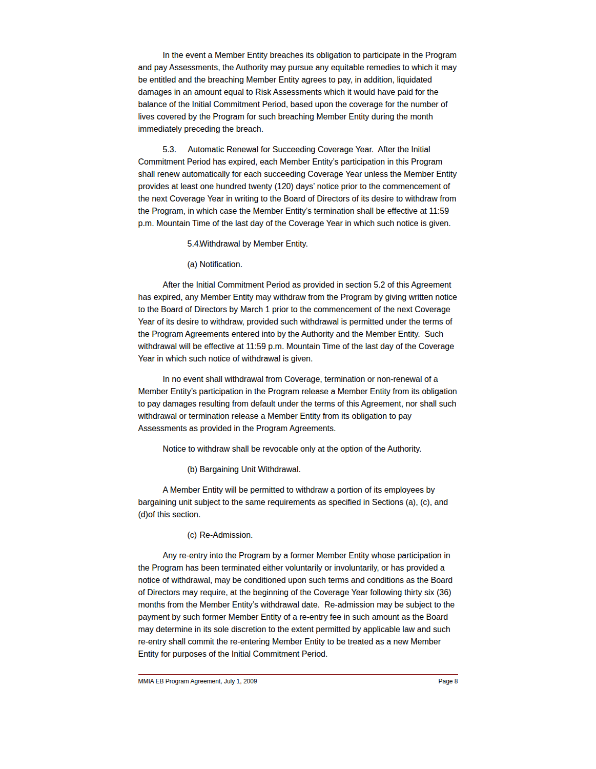In the event a Member Entity breaches its obligation to participate in the Program and pay Assessments, the Authority may pursue any equitable remedies to which it may be entitled and the breaching Member Entity agrees to pay, in addition, liquidated damages in an amount equal to Risk Assessments which it would have paid for the balance of the Initial Commitment Period, based upon the coverage for the number of lives covered by the Program for such breaching Member Entity during the month immediately preceding the breach.
5.3. Automatic Renewal for Succeeding Coverage Year. After the Initial Commitment Period has expired, each Member Entity’s participation in this Program shall renew automatically for each succeeding Coverage Year unless the Member Entity provides at least one hundred twenty (120) days’ notice prior to the commencement of the next Coverage Year in writing to the Board of Directors of its desire to withdraw from the Program, in which case the Member Entity’s termination shall be effective at 11:59 p.m. Mountain Time of the last day of the Coverage Year in which such notice is given.
5.4. Withdrawal by Member Entity.
(a) Notification.
After the Initial Commitment Period as provided in section 5.2 of this Agreement has expired, any Member Entity may withdraw from the Program by giving written notice to the Board of Directors by March 1 prior to the commencement of the next Coverage Year of its desire to withdraw, provided such withdrawal is permitted under the terms of the Program Agreements entered into by the Authority and the Member Entity. Such withdrawal will be effective at 11:59 p.m. Mountain Time of the last day of the Coverage Year in which such notice of withdrawal is given.
In no event shall withdrawal from Coverage, termination or non-renewal of a Member Entity’s participation in the Program release a Member Entity from its obligation to pay damages resulting from default under the terms of this Agreement, nor shall such withdrawal or termination release a Member Entity from its obligation to pay Assessments as provided in the Program Agreements.
Notice to withdraw shall be revocable only at the option of the Authority.
(b) Bargaining Unit Withdrawal.
A Member Entity will be permitted to withdraw a portion of its employees by bargaining unit subject to the same requirements as specified in Sections (a), (c), and (d)of this section.
(c) Re-Admission.
Any re-entry into the Program by a former Member Entity whose participation in the Program has been terminated either voluntarily or involuntarily, or has provided a notice of withdrawal, may be conditioned upon such terms and conditions as the Board of Directors may require, at the beginning of the Coverage Year following thirty six (36) months from the Member Entity’s withdrawal date. Re-admission may be subject to the payment by such former Member Entity of a re-entry fee in such amount as the Board may determine in its sole discretion to the extent permitted by applicable law and such re-entry shall commit the re-entering Member Entity to be treated as a new Member Entity for purposes of the Initial Commitment Period.
MMIA EB Program Agreement, July 1, 2009 Page 8